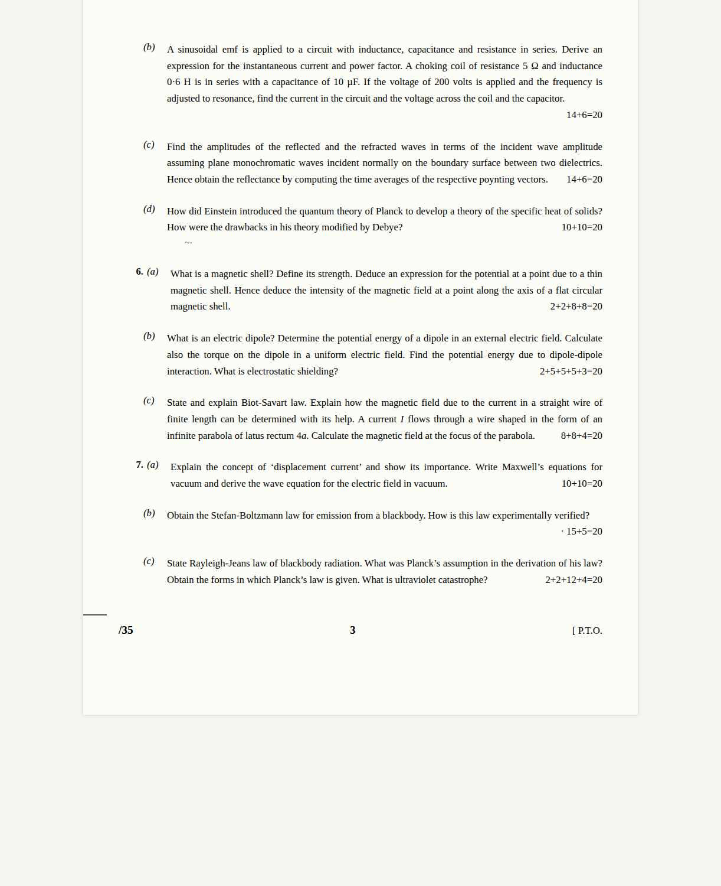(b)
A sinusoidal emf is applied to a circuit with inductance, capacitance and resistance in series. Derive an expression for the instantaneous current and power factor. A choking coil of resistance 5 Ω and inductance 0·6 H is in series with a capacitance of 10 µF. If the voltage of 200 volts is applied and the frequency is adjusted to resonance, find the current in the circuit and the voltage across the coil and the capacitor.14+6=20
(c)
Find the amplitudes of the reflected and the refracted waves in terms of the incident wave amplitude assuming plane monochromatic waves incident normally on the boundary surface between two dielectrics. Hence obtain the reflectance by computing the time averages of the respective poynting vectors.14+6=20
(d)
How did Einstein introduced the quantum theory of Planck to develop a theory of the specific heat of solids? How were the drawbacks in his theory modified by Debye?10+10=20
~·
6.
(a)
What is a magnetic shell? Define its strength. Deduce an expression for the potential at a point due to a thin magnetic shell. Hence deduce the intensity of the magnetic field at a point along the axis of a flat circular magnetic shell.2+2+8+8=20
(b)
What is an electric dipole? Determine the potential energy of a dipole in an external electric field. Calculate also the torque on the dipole in a uniform electric field. Find the potential energy due to dipole-dipole interaction. What is electrostatic shielding?2+5+5+5+3=20
(c)
State and explain Biot-Savart law. Explain how the magnetic field due to the current in a straight wire of finite length can be determined with its help. A current I flows through a wire shaped in the form of an infinite parabola of latus rectum 4a. Calculate the magnetic field at the focus of the parabola.8+8+4=20
7.
(a)
Explain the concept of ‘displacement current’ and show its importance. Write Maxwell’s equations for vacuum and derive the wave equation for the electric field in vacuum.10+10=20
(b)
Obtain the Stefan-Boltzmann law for emission from a blackbody. How is this law experimentally verified?· 15+5=20
(c)
State Rayleigh-Jeans law of blackbody radiation. What was Planck’s assumption in the derivation of his law? Obtain the forms in which Planck’s law is given. What is ultraviolet catastrophe?2+2+12+4=20
/35
3
[ P.T.O.